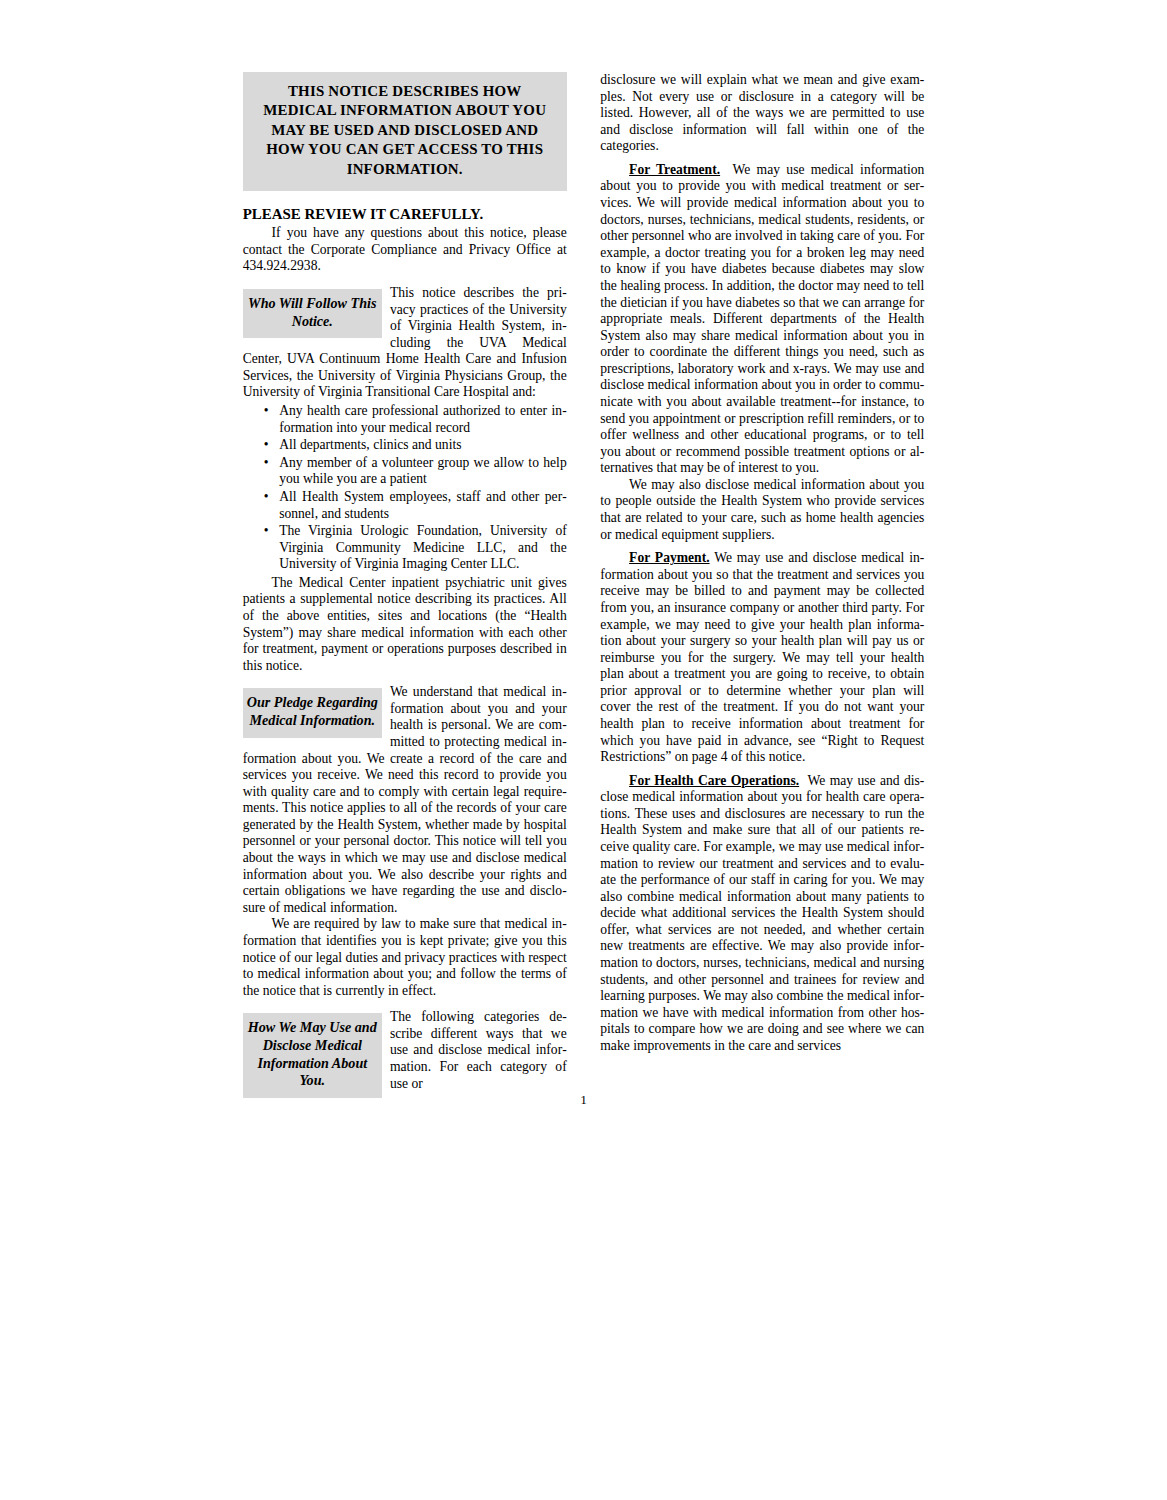THIS NOTICE DESCRIBES HOW MEDICAL INFORMATION ABOUT YOU MAY BE USED AND DISCLOSED AND HOW YOU CAN GET ACCESS TO THIS INFORMATION.
PLEASE REVIEW IT CAREFULLY.
If you have any questions about this notice, please contact the Corporate Compliance and Privacy Office at 434.924.2938.
Who Will Follow This Notice.
This notice describes the privacy practices of the University of Virginia Health System, including the UVA Medical Center, UVA Continuum Home Health Care and Infusion Services, the University of Virginia Physicians Group, the University of Virginia Transitional Care Hospital and:
Any health care professional authorized to enter information into your medical record
All departments, clinics and units
Any member of a volunteer group we allow to help you while you are a patient
All Health System employees, staff and other personnel, and students
The Virginia Urologic Foundation, University of Virginia Community Medicine LLC, and the University of Virginia Imaging Center LLC.
The Medical Center inpatient psychiatric unit gives patients a supplemental notice describing its practices. All of the above entities, sites and locations (the “Health System”) may share medical information with each other for treatment, payment or operations purposes described in this notice.
Our Pledge Regarding Medical Information.
We understand that medical information about you and your health is personal. We are committed to protecting medical information about you. We create a record of the care and services you receive. We need this record to provide you with quality care and to comply with certain legal requirements. This notice applies to all of the records of your care generated by the Health System, whether made by hospital personnel or your personal doctor. This notice will tell you about the ways in which we may use and disclose medical information about you. We also describe your rights and certain obligations we have regarding the use and disclosure of medical information.
We are required by law to make sure that medical information that identifies you is kept private; give you this notice of our legal duties and privacy practices with respect to medical information about you; and follow the terms of the notice that is currently in effect.
How We May Use and Disclose Medical Information About You.
The following categories describe different ways that we use and disclose medical information. For each category of use or
disclosure we will explain what we mean and give examples. Not every use or disclosure in a category will be listed. However, all of the ways we are permitted to use and disclose information will fall within one of the categories.
For Treatment. We may use medical information about you to provide you with medical treatment or services. We will provide medical information about you to doctors, nurses, technicians, medical students, residents, or other personnel who are involved in taking care of you. For example, a doctor treating you for a broken leg may need to know if you have diabetes because diabetes may slow the healing process. In addition, the doctor may need to tell the dietician if you have diabetes so that we can arrange for appropriate meals. Different departments of the Health System also may share medical information about you in order to coordinate the different things you need, such as prescriptions, laboratory work and x-rays. We may use and disclose medical information about you in order to communicate with you about available treatment--for instance, to send you appointment or prescription refill reminders, or to offer wellness and other educational programs, or to tell you about or recommend possible treatment options or alternatives that may be of interest to you.
We may also disclose medical information about you to people outside the Health System who provide services that are related to your care, such as home health agencies or medical equipment suppliers.
For Payment. We may use and disclose medical information about you so that the treatment and services you receive may be billed to and payment may be collected from you, an insurance company or another third party. For example, we may need to give your health plan information about your surgery so your health plan will pay us or reimburse you for the surgery. We may tell your health plan about a treatment you are going to receive, to obtain prior approval or to determine whether your plan will cover the rest of the treatment. If you do not want your health plan to receive information about treatment for which you have paid in advance, see “Right to Request Restrictions” on page 4 of this notice.
For Health Care Operations. We may use and disclose medical information about you for health care operations. These uses and disclosures are necessary to run the Health System and make sure that all of our patients receive quality care. For example, we may use medical information to review our treatment and services and to evaluate the performance of our staff in caring for you. We may also combine medical information about many patients to decide what additional services the Health System should offer, what services are not needed, and whether certain new treatments are effective. We may also provide information to doctors, nurses, technicians, medical and nursing students, and other personnel and trainees for review and learning purposes. We may also combine the medical information we have with medical information from other hospitals to compare how we are doing and see where we can make improvements in the care and services
1